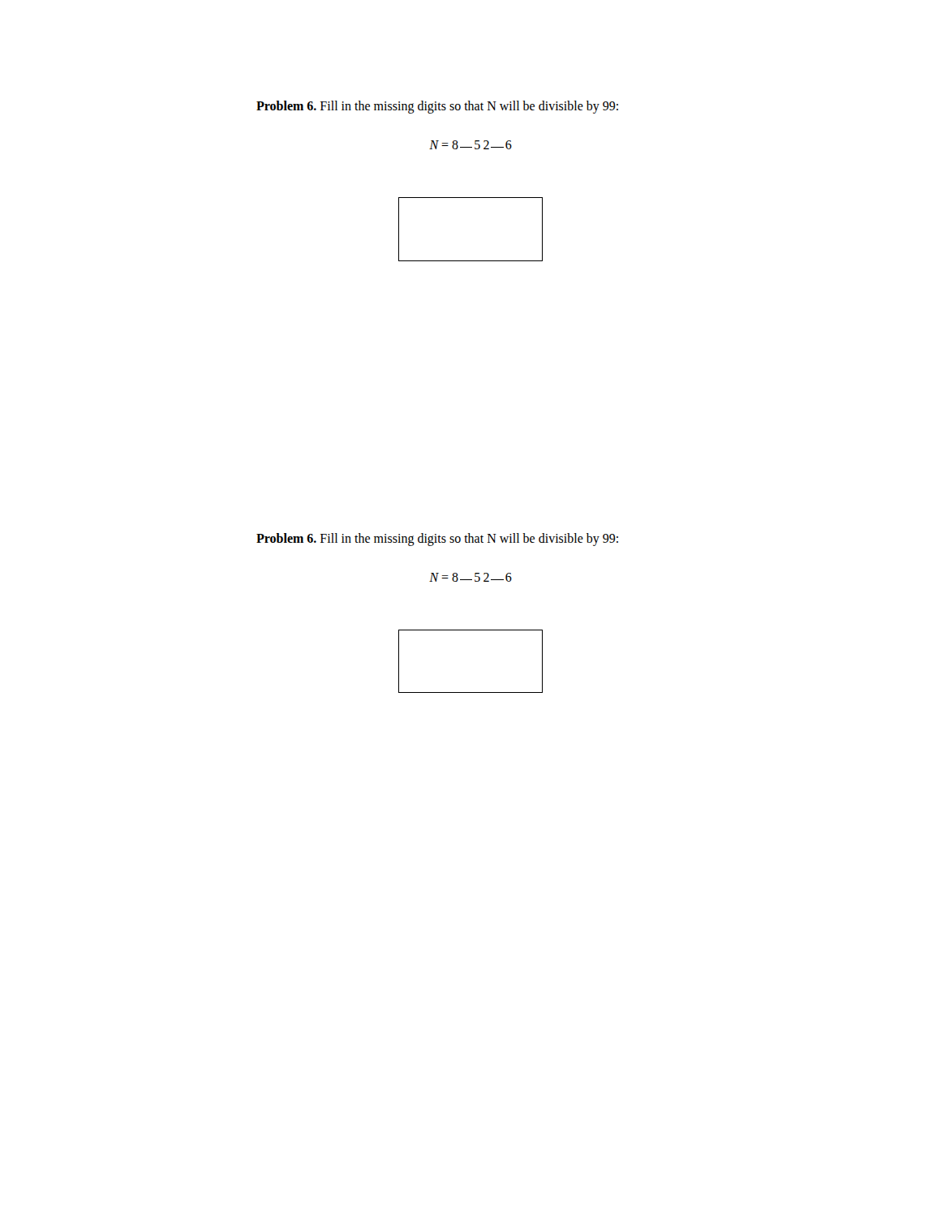Problem 6. Fill in the missing digits so that N will be divisible by 99:
N = 8 5 2 6
Problem 6. Fill in the missing digits so that N will be divisible by 99:
N = 8 5 2 6